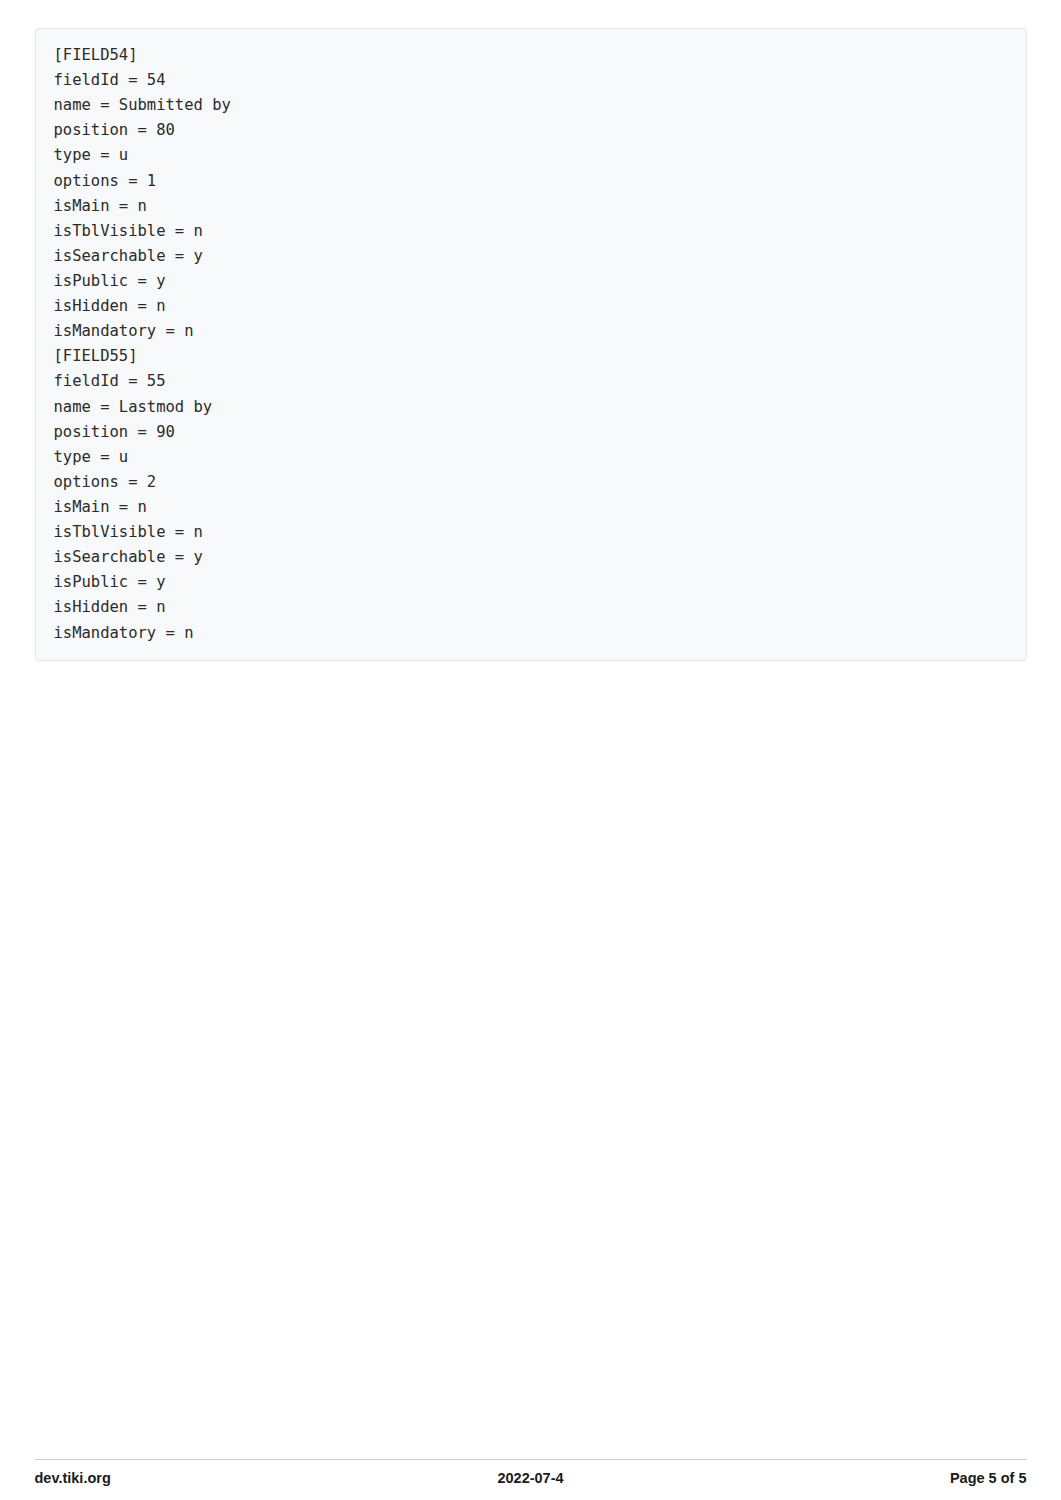[FIELD54]
fieldId = 54
name = Submitted by
position = 80
type = u
options = 1
isMain = n
isTblVisible = n
isSearchable = y
isPublic = y
isHidden = n
isMandatory = n
[FIELD55]
fieldId = 55
name = Lastmod by
position = 90
type = u
options = 2
isMain = n
isTblVisible = n
isSearchable = y
isPublic = y
isHidden = n
isMandatory = n
dev.tiki.org 2022-07-4 Page 5 of 5